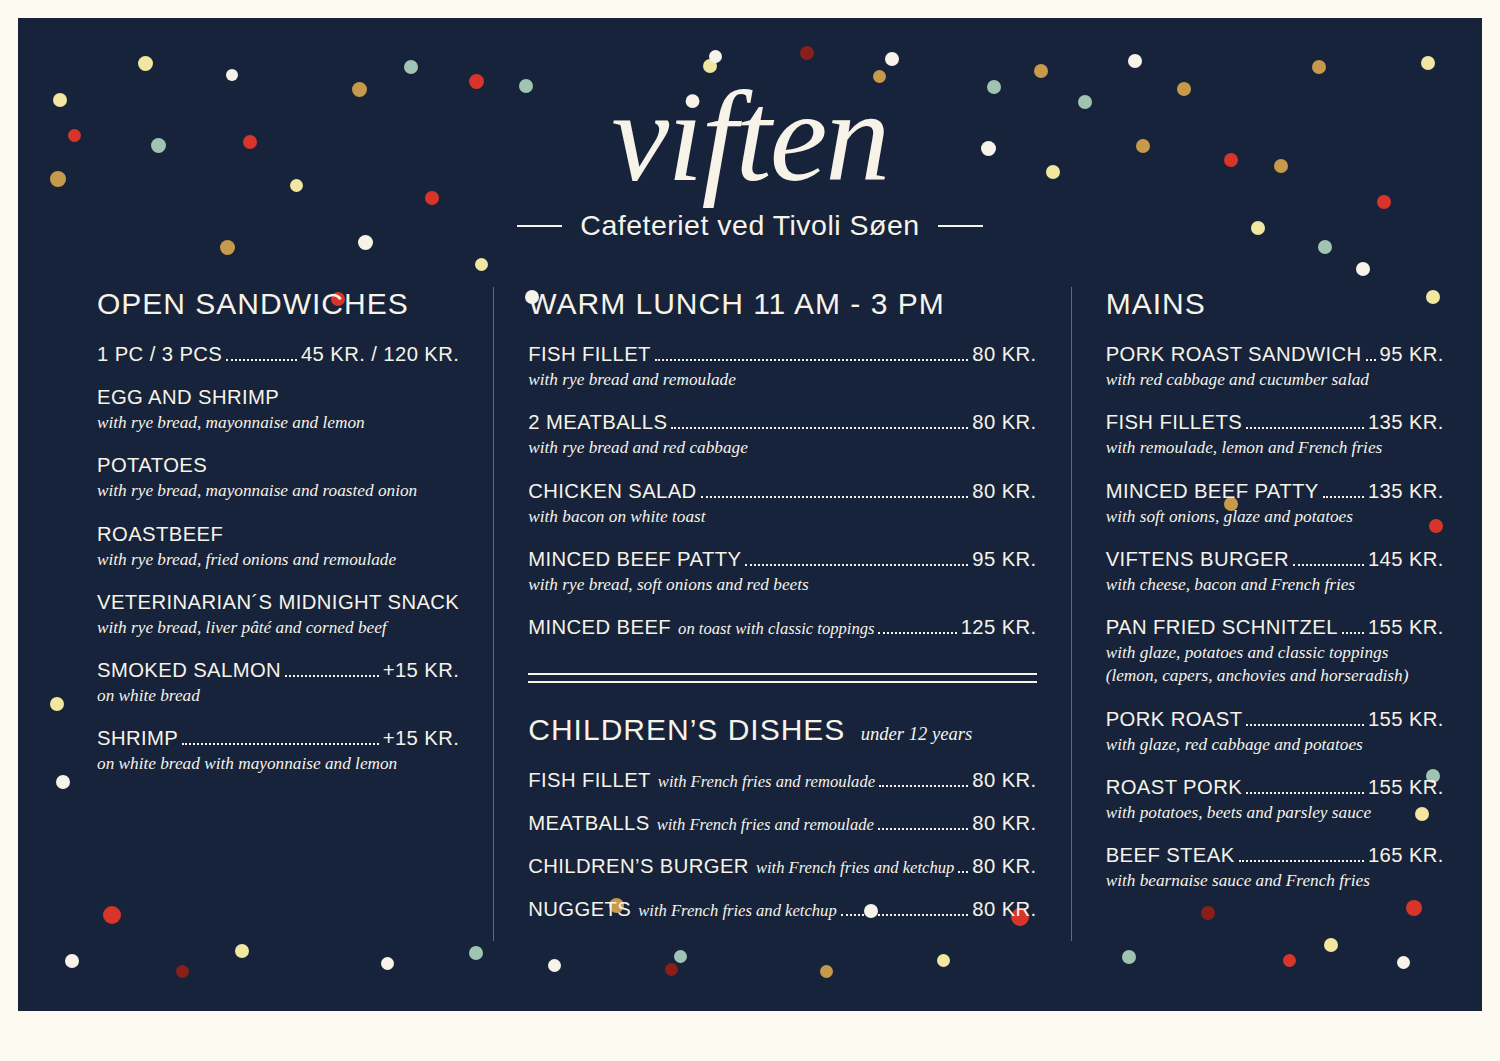viften
Cafeteriet ved Tivoli Søen
Open sandwiches
1 pc / 3 pcs 45 kr. / 120 kr.
Egg and shrimp
with rye bread, mayonnaise and lemon
Potatoes
with rye bread, mayonnaise and roasted onion
Roastbeef
with rye bread, fried onions and remoulade
Veterinarian´s midnight snack
with rye bread, liver pâté and corned beef
Smoked salmon +15 kr.
on white bread
Shrimp +15 kr.
on white bread with mayonnaise and lemon
Warm lunch 11 am - 3 pm
Fish fillet 80 kr.
with rye bread and remoulade
2 meatballs 80 kr.
with rye bread and red cabbage
Chicken salad 80 kr.
with bacon on white toast
Minced beef patty 95 kr.
with rye bread, soft onions and red beets
Minced beef on toast with classic toppings 125 kr.
Children’s dishes under 12 years
Fish fillet with French fries and remoulade 80 kr.
Meatballs with French fries and remoulade 80 kr.
Children’s burger with French fries and ketchup 80 kr.
Nuggets with French fries and ketchup 80 kr.
Mains
Pork roast sandwich 95 kr.
with red cabbage and cucumber salad
Fish fillets 135 kr.
with remoulade, lemon and French fries
Minced beef patty 135 kr.
with soft onions, glaze and potatoes
Viftens burger 145 kr.
with cheese, bacon and French fries
Pan fried schnitzel 155 kr.
with glaze, potatoes and classic toppings
(lemon, capers, anchovies and horseradish)
Pork roast 155 kr.
with glaze, red cabbage and potatoes
Roast pork 155 kr.
with potatoes, beets and parsley sauce
Beef steak 165 kr.
with bearnaise sauce and French fries